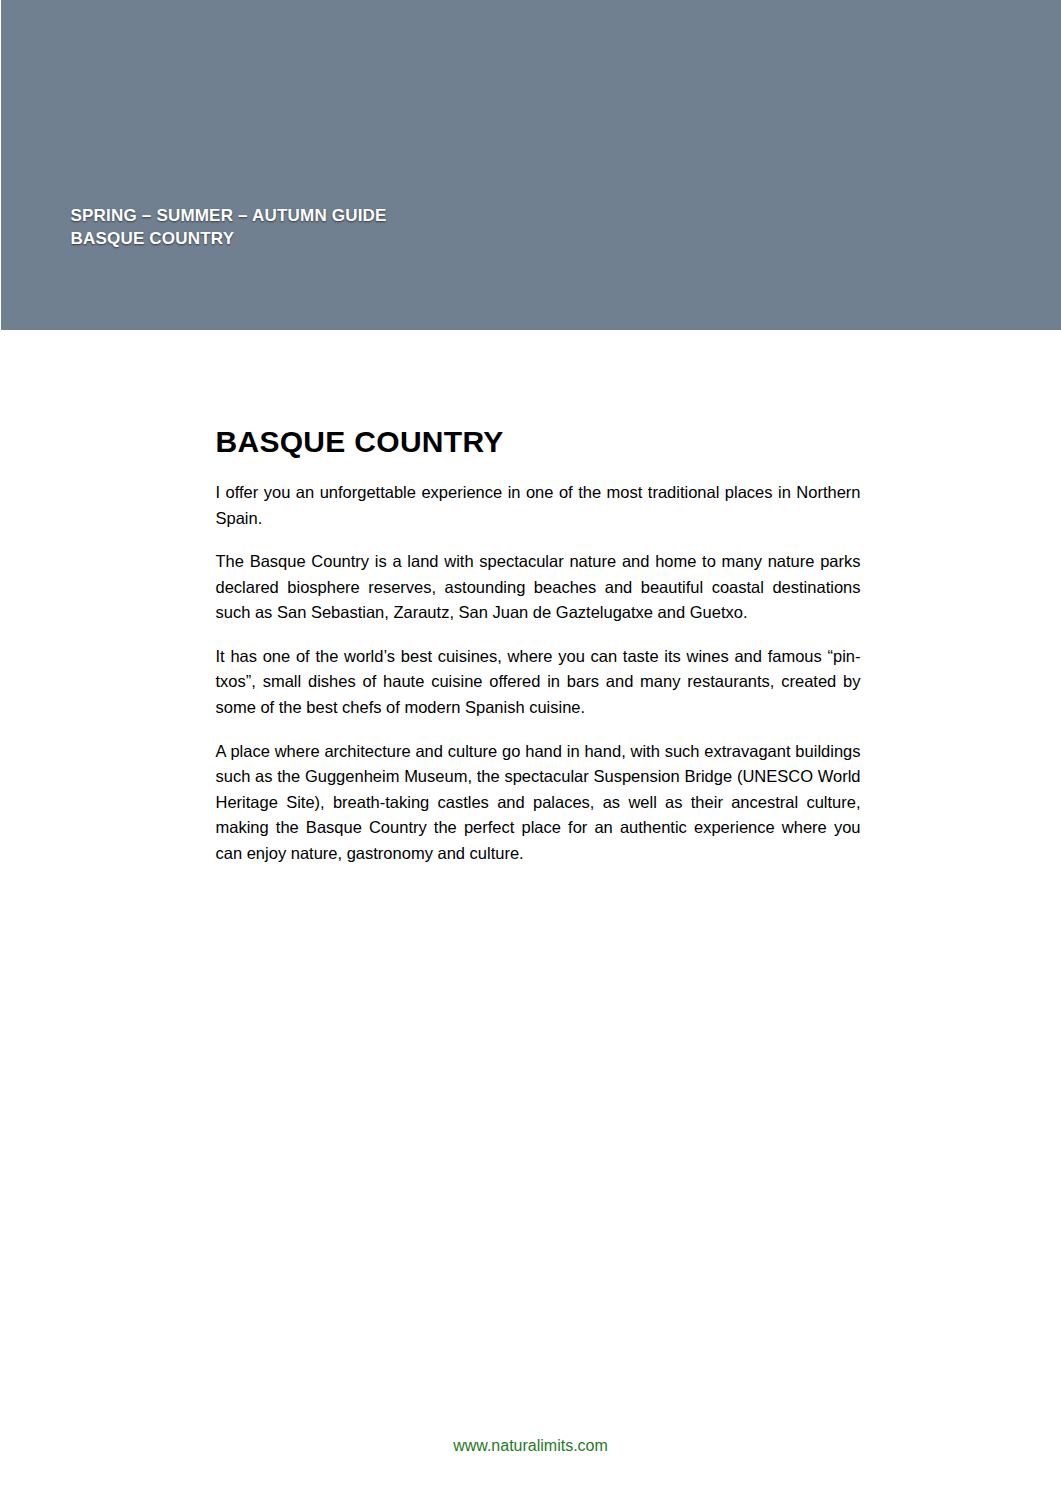SPRING – SUMMER – AUTUMN GUIDE BASQUE COUNTRY
BASQUE COUNTRY
I offer you an unforgettable experience in one of the most traditional places in Northern Spain.
The Basque Country is a land with spectacular nature and home to many nature parks declared biosphere reserves, astounding beaches and beautiful coastal destinations such as San Sebastian, Zarautz, San Juan de Gaztelugatxe and Guetxo.
It has one of the world’s best cuisines, where you can taste its wines and famous “pintxos”, small dishes of haute cuisine offered in bars and many restaurants, created by some of the best chefs of modern Spanish cuisine.
A place where architecture and culture go hand in hand, with such extravagant buildings such as the Guggenheim Museum, the spectacular Suspension Bridge (UNESCO World Heritage Site), breath-taking castles and palaces, as well as their ancestral culture, making the Basque Country the perfect place for an authentic experience where you can enjoy nature, gastronomy and culture.
www.naturalimits.com